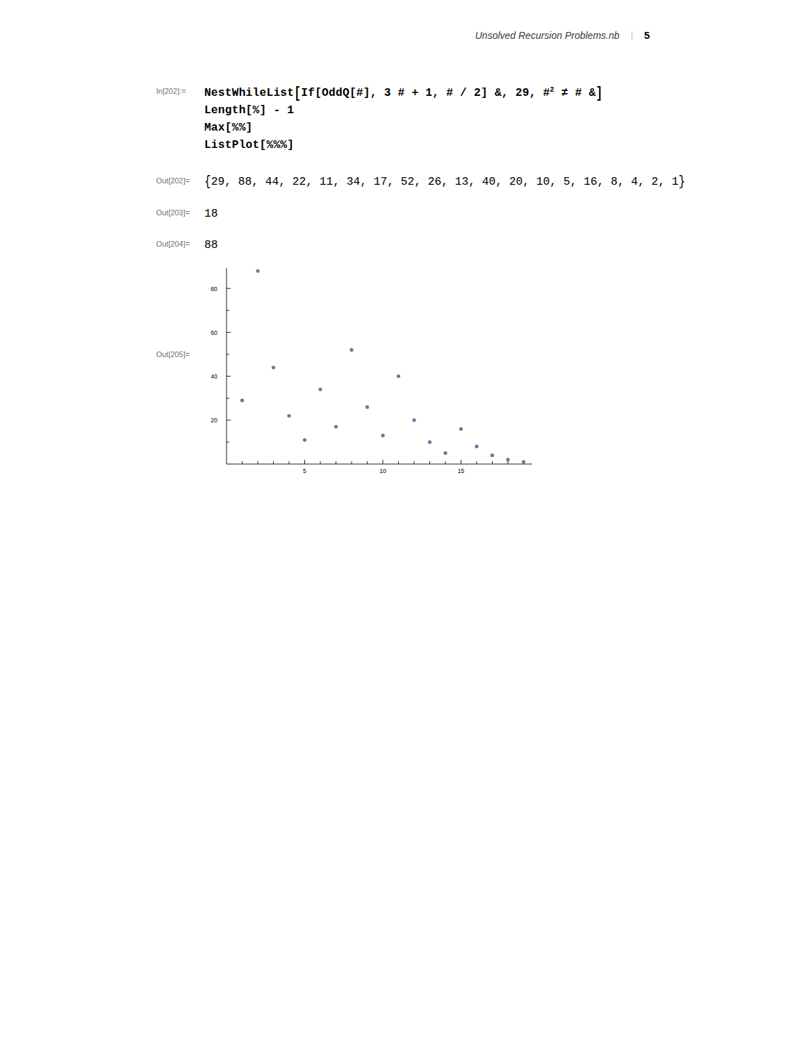Unsolved Recursion Problems.nb 5
In[202]:=
NestWhileList[If[OddQ[#], 3 # + 1, # / 2] &, 29, #2 ≠ # &]
Length[%] - 1
Max[%%]
ListPlot[%%%]
Out[202]=
{29, 88, 44, 22, 11, 34, 17, 52, 26, 13, 40, 20, 10, 5, 16, 8, 4, 2, 1}
Out[203]=
18
Out[204]=
88
Out[205]=
Plot geometry: x data 1..19 maps to px 30..470? We'll use a tighter frame. y data 0..88 maps to py 300..20 20 40 60 80 5 10 15